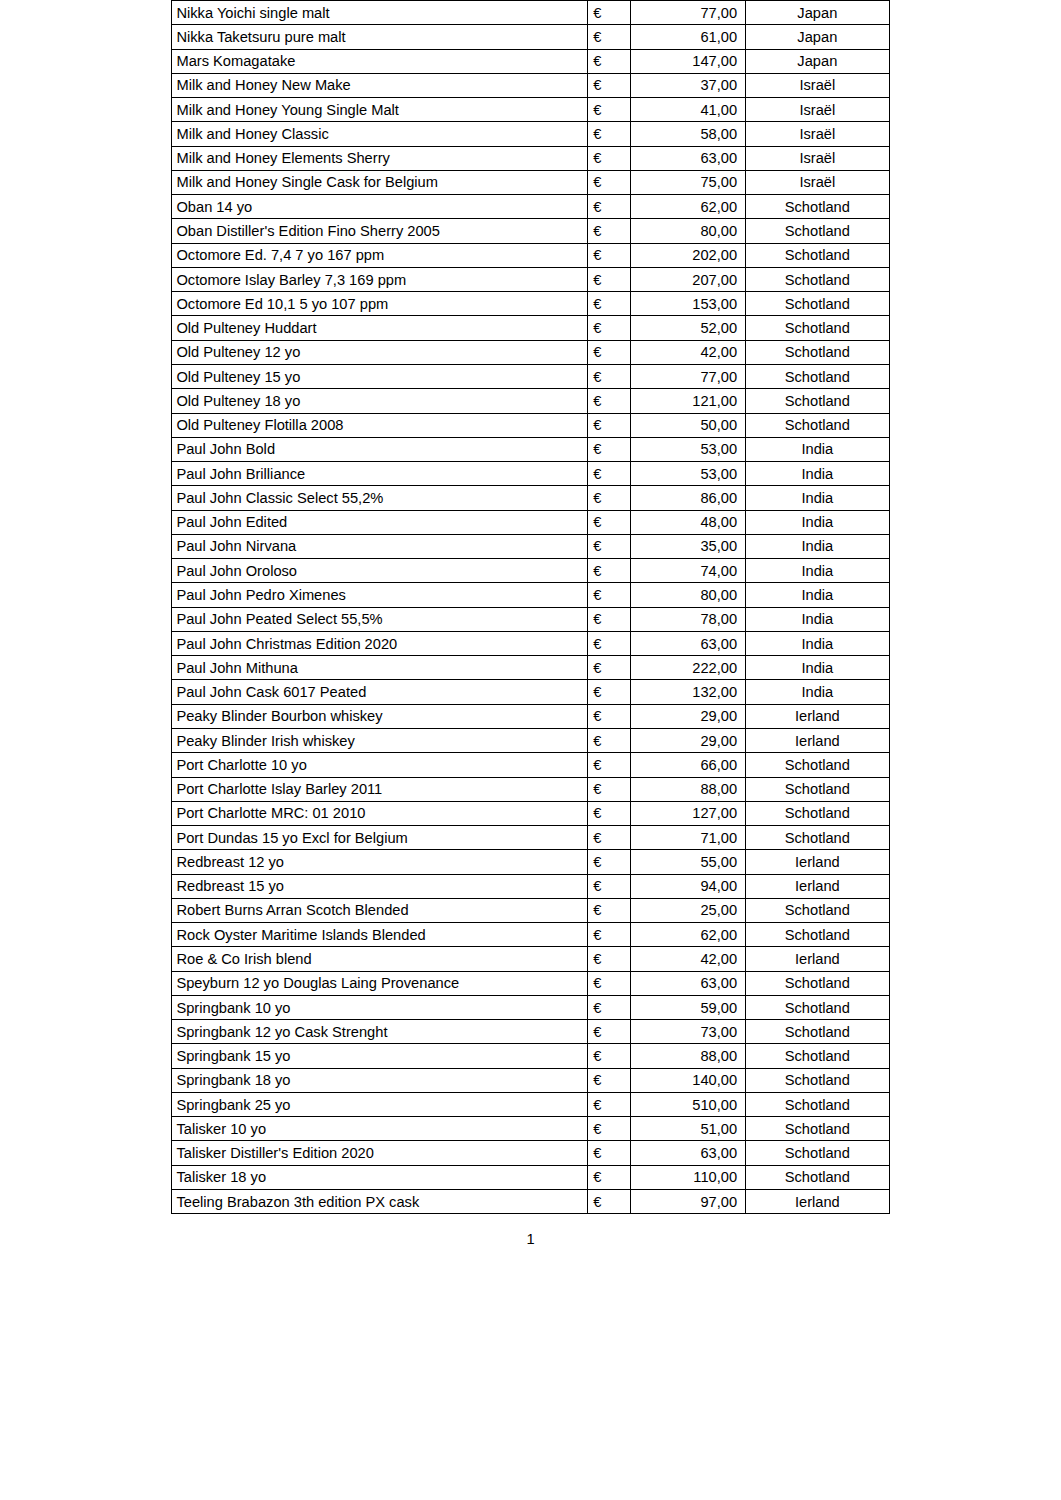| Nikka Yoichi single malt | € | 77,00 | Japan |
| Nikka Taketsuru pure malt | € | 61,00 | Japan |
| Mars Komagatake | € | 147,00 | Japan |
| Milk and Honey New Make | € | 37,00 | Israël |
| Milk and Honey Young Single Malt | € | 41,00 | Israël |
| Milk and Honey Classic | € | 58,00 | Israël |
| Milk and Honey Elements Sherry | € | 63,00 | Israël |
| Milk and Honey Single Cask for Belgium | € | 75,00 | Israël |
| Oban 14 yo | € | 62,00 | Schotland |
| Oban Distiller's Edition Fino Sherry 2005 | € | 80,00 | Schotland |
| Octomore Ed. 7,4 7 yo 167 ppm | € | 202,00 | Schotland |
| Octomore Islay Barley 7,3 169 ppm | € | 207,00 | Schotland |
| Octomore Ed 10,1 5 yo 107 ppm | € | 153,00 | Schotland |
| Old Pulteney Huddart | € | 52,00 | Schotland |
| Old Pulteney 12 yo | € | 42,00 | Schotland |
| Old Pulteney 15 yo | € | 77,00 | Schotland |
| Old Pulteney 18 yo | € | 121,00 | Schotland |
| Old Pulteney Flotilla 2008 | € | 50,00 | Schotland |
| Paul John Bold | € | 53,00 | India |
| Paul John Brilliance | € | 53,00 | India |
| Paul John Classic Select 55,2% | € | 86,00 | India |
| Paul John Edited | € | 48,00 | India |
| Paul John Nirvana | € | 35,00 | India |
| Paul John Oroloso | € | 74,00 | India |
| Paul John Pedro Ximenes | € | 80,00 | India |
| Paul John Peated Select 55,5% | € | 78,00 | India |
| Paul John Christmas Edition 2020 | € | 63,00 | India |
| Paul John Mithuna | € | 222,00 | India |
| Paul John Cask 6017 Peated | € | 132,00 | India |
| Peaky Blinder Bourbon whiskey | € | 29,00 | Ierland |
| Peaky Blinder Irish whiskey | € | 29,00 | Ierland |
| Port Charlotte 10 yo | € | 66,00 | Schotland |
| Port Charlotte Islay Barley 2011 | € | 88,00 | Schotland |
| Port Charlotte MRC: 01 2010 | € | 127,00 | Schotland |
| Port Dundas 15 yo Excl for Belgium | € | 71,00 | Schotland |
| Redbreast 12 yo | € | 55,00 | Ierland |
| Redbreast 15 yo | € | 94,00 | Ierland |
| Robert Burns Arran Scotch Blended | € | 25,00 | Schotland |
| Rock Oyster Maritime Islands Blended | € | 62,00 | Schotland |
| Roe & Co Irish blend | € | 42,00 | Ierland |
| Speyburn 12 yo Douglas Laing Provenance | € | 63,00 | Schotland |
| Springbank 10 yo | € | 59,00 | Schotland |
| Springbank 12 yo Cask Strenght | € | 73,00 | Schotland |
| Springbank 15 yo | € | 88,00 | Schotland |
| Springbank 18 yo | € | 140,00 | Schotland |
| Springbank 25 yo | € | 510,00 | Schotland |
| Talisker 10 yo | € | 51,00 | Schotland |
| Talisker Distiller's Edition 2020 | € | 63,00 | Schotland |
| Talisker 18 yo | € | 110,00 | Schotland |
| Teeling Brabazon 3th edition PX cask | € | 97,00 | Ierland |
1